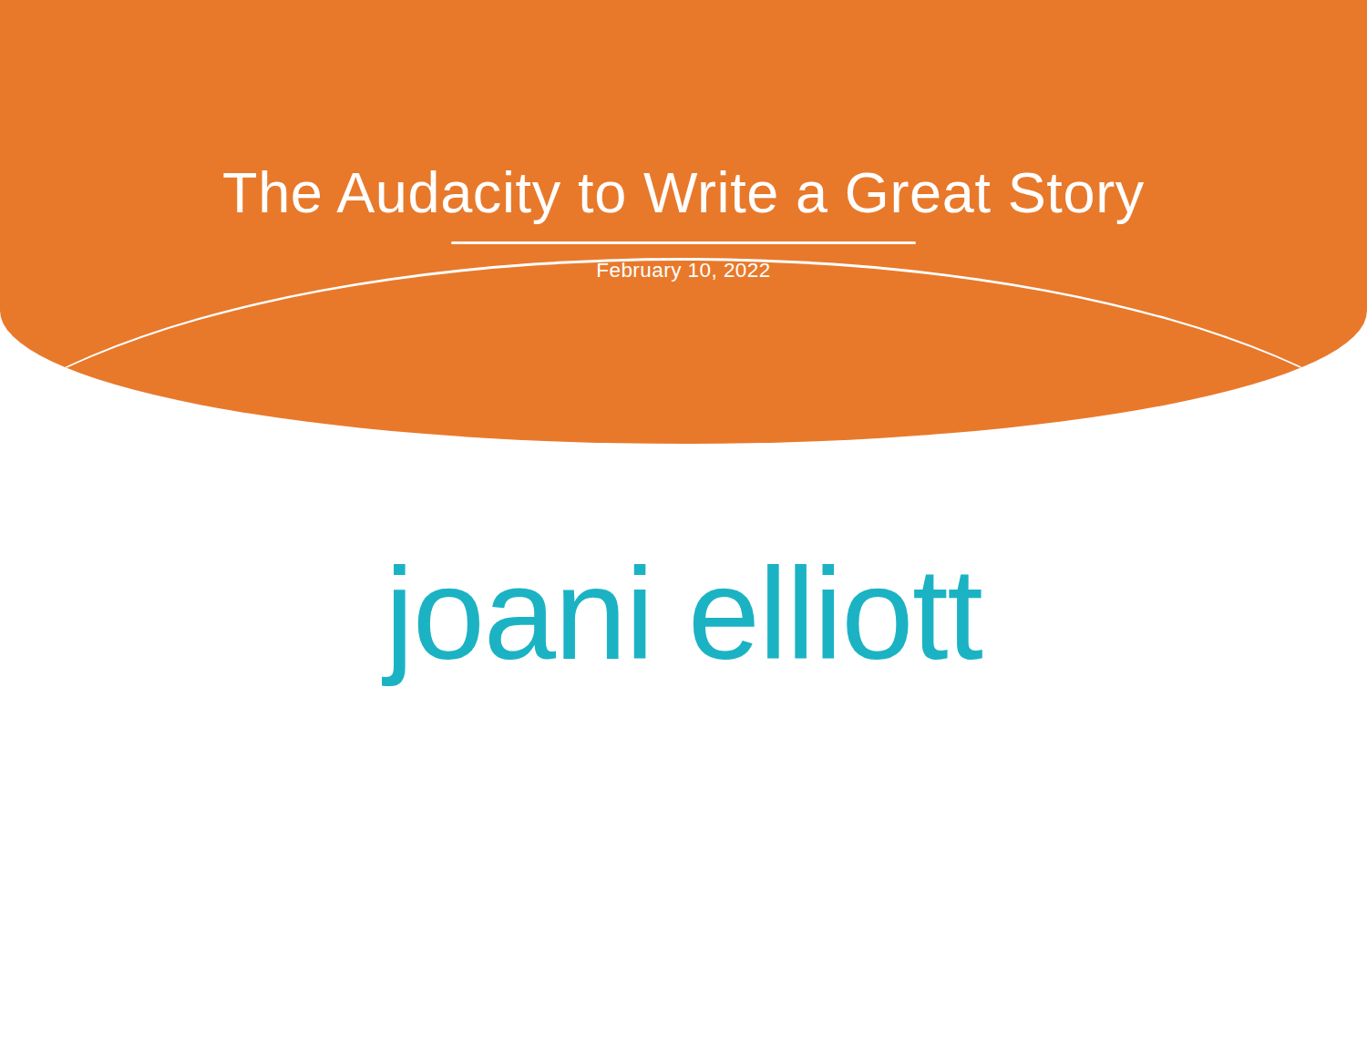The Audacity to Write a Great Story
February 10, 2022
joani elliott